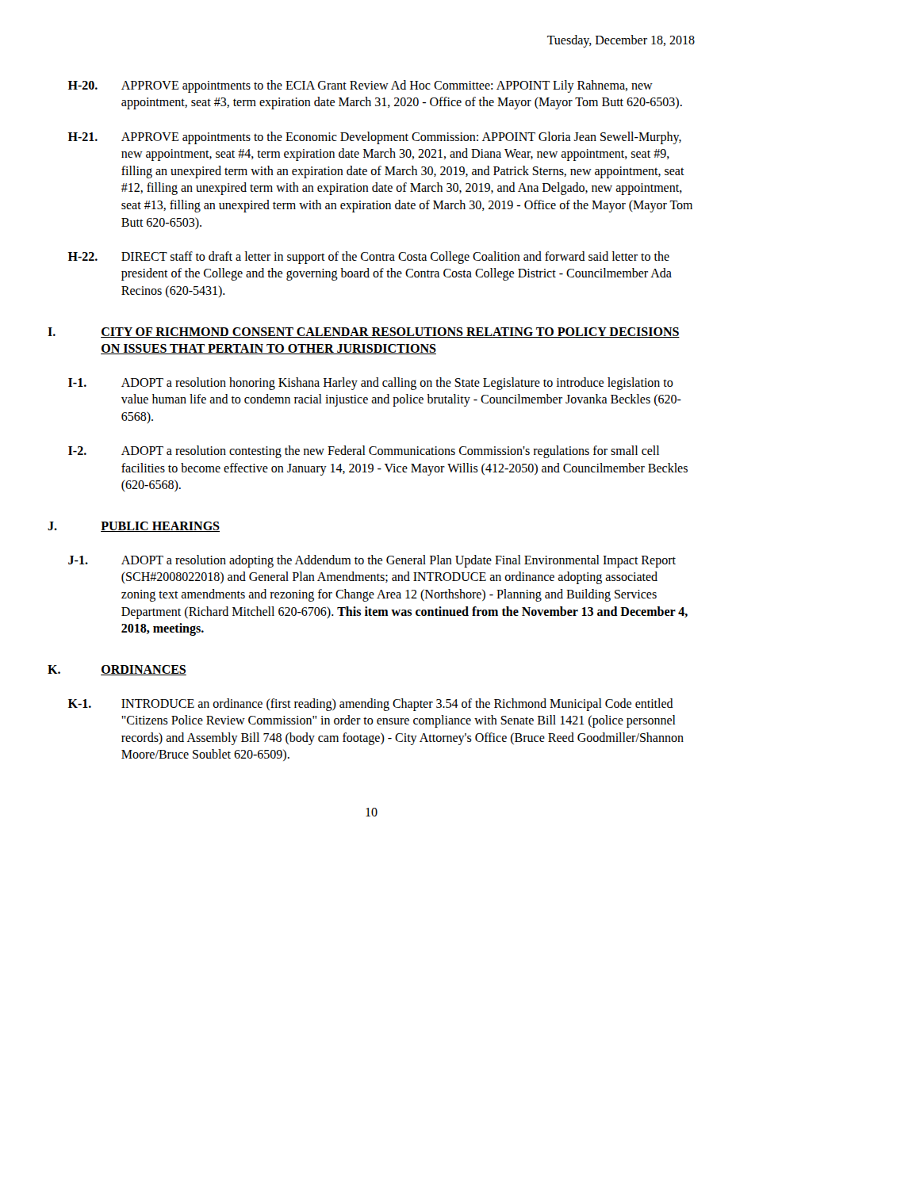Tuesday, December 18, 2018
H-20.
APPROVE appointments to the ECIA Grant Review Ad Hoc Committee: APPOINT Lily Rahnema, new appointment, seat #3, term expiration date March 31, 2020 - Office of the Mayor (Mayor Tom Butt 620-6503).
H-21.
APPROVE appointments to the Economic Development Commission: APPOINT Gloria Jean Sewell-Murphy, new appointment, seat #4, term expiration date March 30, 2021, and Diana Wear, new appointment, seat #9, filling an unexpired term with an expiration date of March 30, 2019, and Patrick Sterns, new appointment, seat #12, filling an unexpired term with an expiration date of March 30, 2019, and Ana Delgado, new appointment, seat #13, filling an unexpired term with an expiration date of March 30, 2019 - Office of the Mayor (Mayor Tom Butt 620-6503).
H-22.
DIRECT staff to draft a letter in support of the Contra Costa College Coalition and forward said letter to the president of the College and the governing board of the Contra Costa College District - Councilmember Ada Recinos (620-5431).
I.
City of Richmond Consent Calendar Resolutions Relating to Policy Decisions on Issues That Pertain to Other Jurisdictions
I-1.
ADOPT a resolution honoring Kishana Harley and calling on the State Legislature to introduce legislation to value human life and to condemn racial injustice and police brutality - Councilmember Jovanka Beckles (620-6568).
I-2.
ADOPT a resolution contesting the new Federal Communications Commission's regulations for small cell facilities to become effective on January 14, 2019 - Vice Mayor Willis (412-2050) and Councilmember Beckles (620-6568).
J.
Public Hearings
J-1.
ADOPT a resolution adopting the Addendum to the General Plan Update Final Environmental Impact Report (SCH#2008022018) and General Plan Amendments; and INTRODUCE an ordinance adopting associated zoning text amendments and rezoning for Change Area 12 (Northshore) - Planning and Building Services Department (Richard Mitchell 620-6706). This item was continued from the November 13 and December 4, 2018, meetings.
K.
Ordinances
K-1.
INTRODUCE an ordinance (first reading) amending Chapter 3.54 of the Richmond Municipal Code entitled "Citizens Police Review Commission" in order to ensure compliance with Senate Bill 1421 (police personnel records) and Assembly Bill 748 (body cam footage) - City Attorney's Office (Bruce Reed Goodmiller/Shannon Moore/Bruce Soublet 620-6509).
10